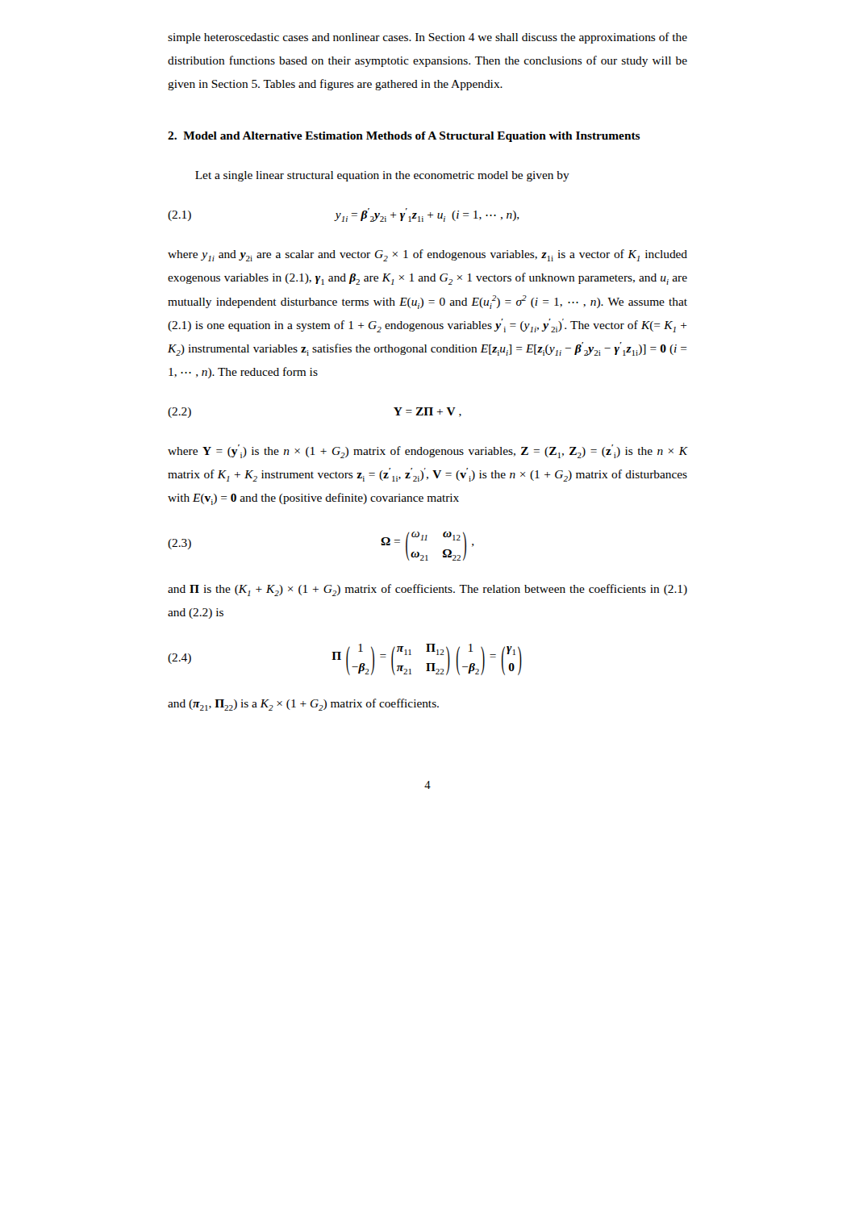simple heteroscedastic cases and nonlinear cases. In Section 4 we shall discuss the approximations of the distribution functions based on their asymptotic expansions. Then the conclusions of our study will be given in Section 5. Tables and figures are gathered in the Appendix.
2. Model and Alternative Estimation Methods of A Structural Equation with Instruments
Let a single linear structural equation in the econometric model be given by
(2.1)
y1i = β′2y2i + γ′1z1i + ui (i = 1, ⋯ , n),
where y1i and y2i are a scalar and vector G2 × 1 of endogenous variables, z1i is a vector of K1 included exogenous variables in (2.1), γ1 and β2 are K1 × 1 and G2 × 1 vectors of unknown parameters, and ui are mutually independent disturbance terms with E(ui) = 0 and E(ui2) = σ2 (i = 1, ⋯ , n). We assume that (2.1) is one equation in a system of 1 + G2 endogenous variables y′i = (y1i, y′2i)′. The vector of K(= K1 + K2) instrumental variables zi satisfies the orthogonal condition E[ziui] = E[zi(y1i − β′2y2i − γ′1z1i)] = 0 (i = 1, ⋯ , n). The reduced form is
(2.2)
Y = ZΠ + V ,
where Y = (y′i) is the n × (1 + G2) matrix of endogenous variables, Z = (Z1, Z2) = (z′i) is the n × K matrix of K1 + K2 instrument vectors zi = (z′1i, z′2i)′, V = (v′i) is the n × (1 + G2) matrix of disturbances with E(vi) = 0 and the (positive definite) covariance matrix
(2.3)
Ω = ( ω11 ω12 ω21 Ω22 ) ,
and Π is the (K1 + K2) × (1 + G2) matrix of coefficients. The relation between the coefficients in (2.1) and (2.2) is
(2.4)
Π ( 1 −β2 ) = ( π11 Π12 π21 Π22 ) ( 1 −β2 ) = ( γ1 0 )
and (π21, Π22) is a K2 × (1 + G2) matrix of coefficients.
4